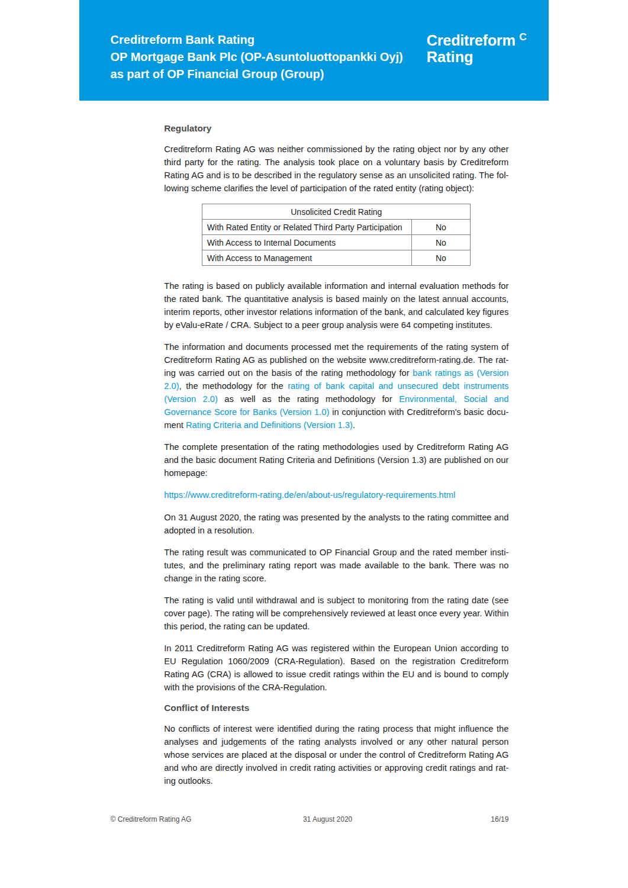Creditreform Bank Rating
OP Mortgage Bank Plc (OP-Asuntoluottopankki Oyj)
as part of OP Financial Group (Group)
Creditreform C
Rating
Regulatory
Creditreform Rating AG was neither commissioned by the rating object nor by any other third party for the rating. The analysis took place on a voluntary basis by Creditreform Rating AG and is to be described in the regulatory sense as an unsolicited rating. The following scheme clarifies the level of participation of the rated entity (rating object):
| Unsolicited Credit Rating |
| --- |
| With Rated Entity or Related Third Party Participation | No |
| With Access to Internal Documents | No |
| With Access to Management | No |
The rating is based on publicly available information and internal evaluation methods for the rated bank. The quantitative analysis is based mainly on the latest annual accounts, interim reports, other investor relations information of the bank, and calculated key figures by eValu-eRate / CRA. Subject to a peer group analysis were 64 competing institutes.
The information and documents processed met the requirements of the rating system of Creditreform Rating AG as published on the website www.creditreform-rating.de. The rating was carried out on the basis of the rating methodology for bank ratings as (Version 2.0), the methodology for the rating of bank capital and unsecured debt instruments (Version 2.0) as well as the rating methodology for Environmental, Social and Governance Score for Banks (Version 1.0) in conjunction with Creditreform's basic document Rating Criteria and Definitions (Version 1.3).
The complete presentation of the rating methodologies used by Creditreform Rating AG and the basic document Rating Criteria and Definitions (Version 1.3) are published on our homepage:
https://www.creditreform-rating.de/en/about-us/regulatory-requirements.html
On 31 August 2020, the rating was presented by the analysts to the rating committee and adopted in a resolution.
The rating result was communicated to OP Financial Group and the rated member institutes, and the preliminary rating report was made available to the bank. There was no change in the rating score.
The rating is valid until withdrawal and is subject to monitoring from the rating date (see cover page). The rating will be comprehensively reviewed at least once every year. Within this period, the rating can be updated.
In 2011 Creditreform Rating AG was registered within the European Union according to EU Regulation 1060/2009 (CRA-Regulation). Based on the registration Creditreform Rating AG (CRA) is allowed to issue credit ratings within the EU and is bound to comply with the provisions of the CRA-Regulation.
Conflict of Interests
No conflicts of interest were identified during the rating process that might influence the analyses and judgements of the rating analysts involved or any other natural person whose services are placed at the disposal or under the control of Creditreform Rating AG and who are directly involved in credit rating activities or approving credit ratings and rating outlooks.
© Creditreform Rating AG
31 August 2020
16/19